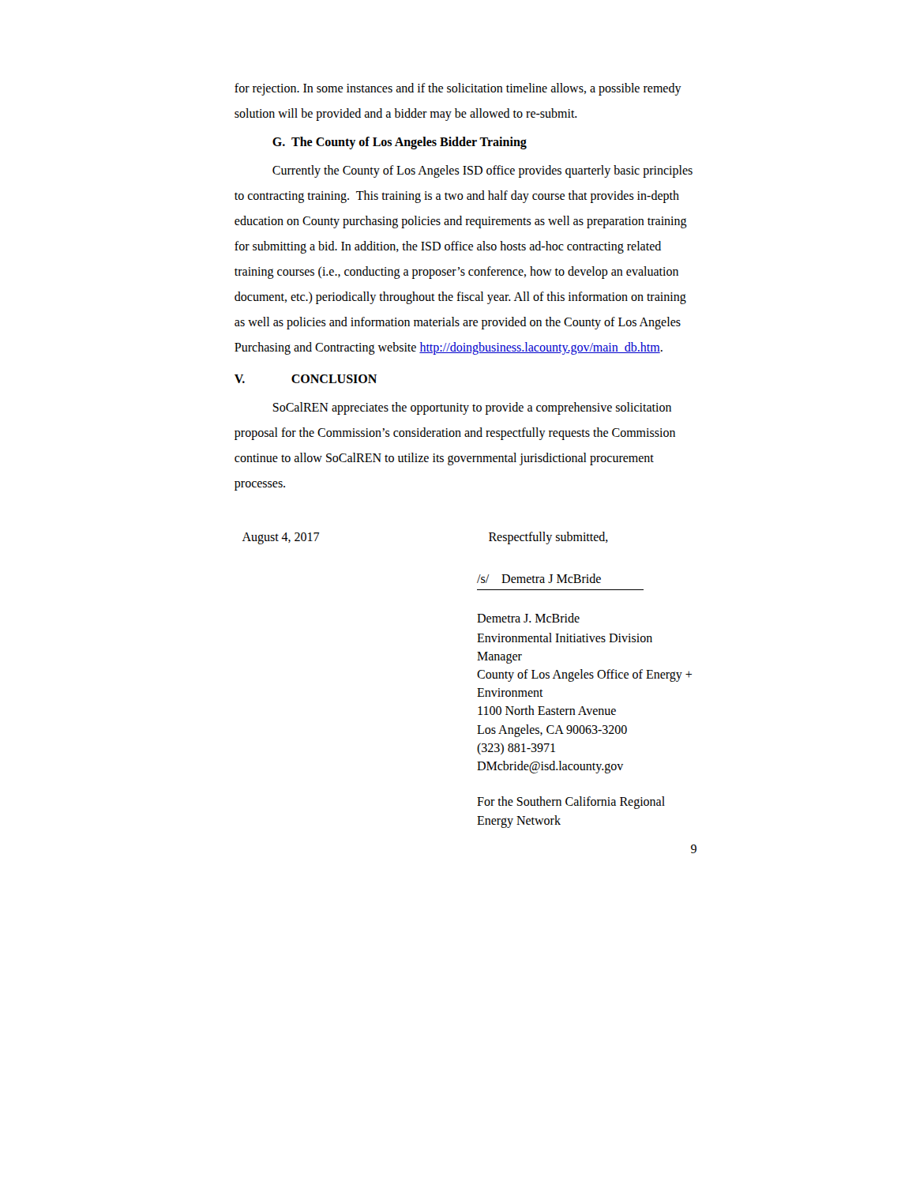for rejection. In some instances and if the solicitation timeline allows, a possible remedy solution will be provided and a bidder may be allowed to re-submit.
G. The County of Los Angeles Bidder Training
Currently the County of Los Angeles ISD office provides quarterly basic principles to contracting training. This training is a two and half day course that provides in-depth education on County purchasing policies and requirements as well as preparation training for submitting a bid. In addition, the ISD office also hosts ad-hoc contracting related training courses (i.e., conducting a proposer’s conference, how to develop an evaluation document, etc.) periodically throughout the fiscal year. All of this information on training as well as policies and information materials are provided on the County of Los Angeles Purchasing and Contracting website http://doingbusiness.lacounty.gov/main_db.htm.
V. CONCLUSION
SoCalREN appreciates the opportunity to provide a comprehensive solicitation proposal for the Commission’s consideration and respectfully requests the Commission continue to allow SoCalREN to utilize its governmental jurisdictional procurement processes.
August 4, 2017
Respectfully submitted,
/s/ Demetra J McBride
Demetra J. McBride
Environmental Initiatives Division Manager
County of Los Angeles Office of Energy +
Environment
1100 North Eastern Avenue
Los Angeles, CA 90063-3200
(323) 881-3971
DMcbride@isd.lacounty.gov
For the Southern California Regional
Energy Network
9